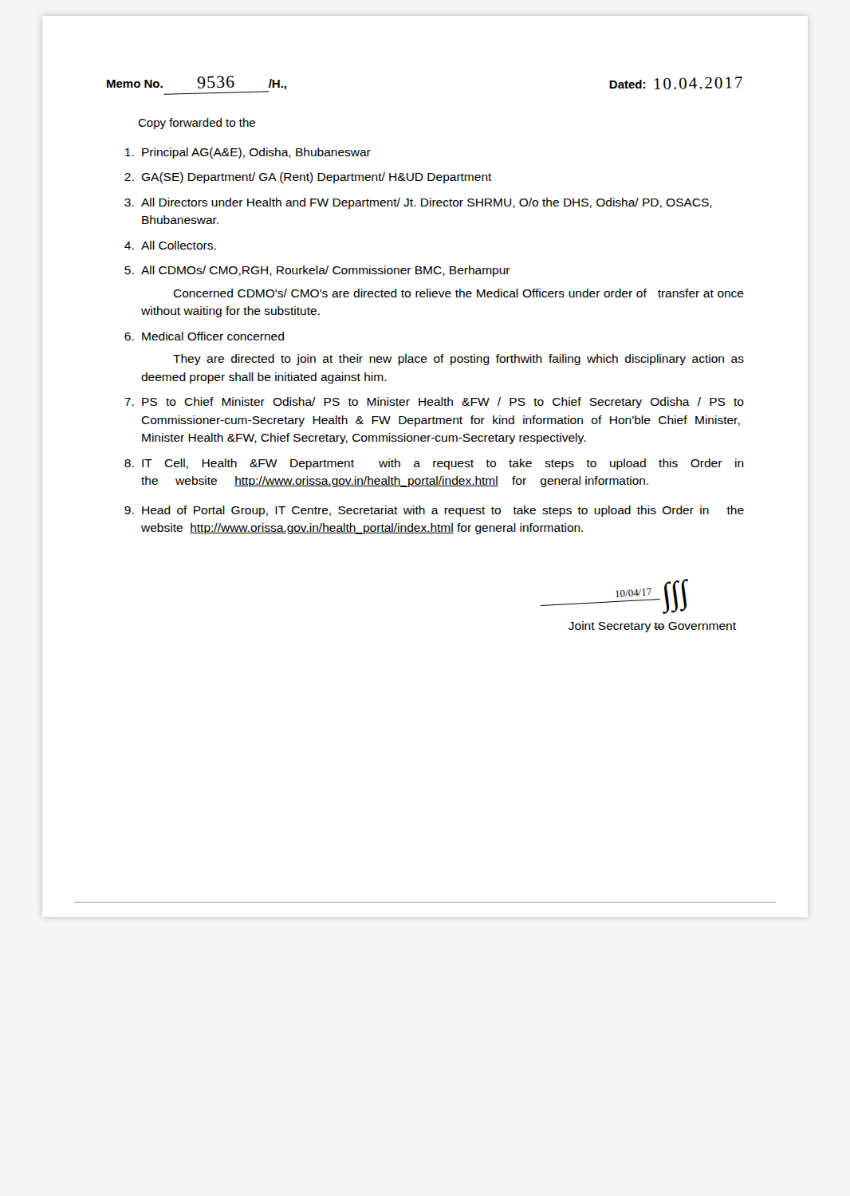Memo No.9536/H.,
Dated:10.04.2017
Copy forwarded to the
Principal AG(A&E), Odisha, Bhubaneswar
GA(SE) Department/ GA (Rent) Department/ H&UD Department
All Directors under Health and FW Department/ Jt. Director SHRMU, O/o the DHS, Odisha/ PD, OSACS, Bhubaneswar.
All Collectors.
All CDMOs/ CMO,RGH, Rourkela/ Commissioner BMC, Berhampur
Concerned CDMO's/ CMO's are directed to relieve the Medical Officers under order of transfer at once without waiting for the substitute.
Medical Officer concerned
They are directed to join at their new place of posting forthwith failing which disciplinary action as deemed proper shall be initiated against him.
PS to Chief Minister Odisha/ PS to Minister Health &FW / PS to Chief Secretary Odisha / PS to Commissioner-cum-Secretary Health & FW Department for kind information of Hon'ble Chief Minister, Minister Health &FW, Chief Secretary, Commissioner-cum-Secretary respectively.
IT Cell, Health &FW Department with a request to take steps to upload this Order in the website http://www.orissa.gov.in/health_portal/index.html for general information.
Head of Portal Group, IT Centre, Secretariat with a request to take steps to upload this Order in the website http://www.orissa.gov.in/health_portal/index.html for general information.
∫∫∫ 10/04/17
Joint Secretary to Government